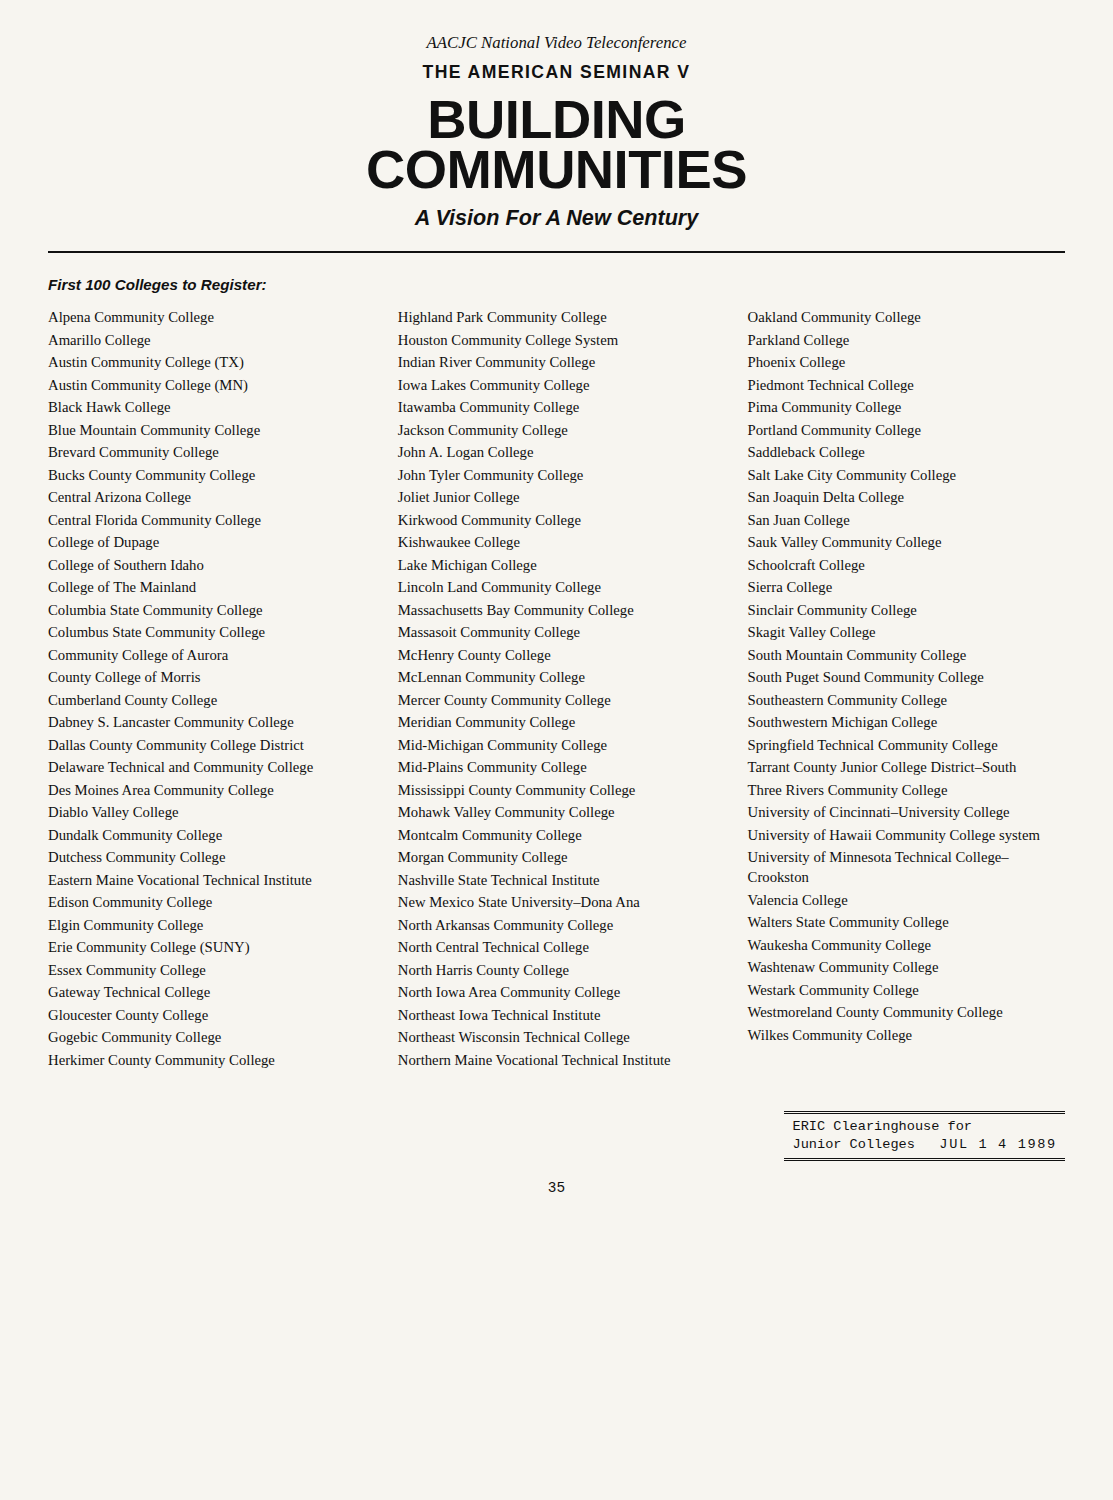AACJC National Video Teleconference
THE AMERICAN SEMINAR V
Building
Communities
A Vision For A New Century
First 100 Colleges to Register:
Alpena Community College
Amarillo College
Austin Community College (TX)
Austin Community College (MN)
Black Hawk College
Blue Mountain Community College
Brevard Community College
Bucks County Community College
Central Arizona College
Central Florida Community College
College of Dupage
College of Southern Idaho
College of The Mainland
Columbia State Community College
Columbus State Community College
Community College of Aurora
County College of Morris
Cumberland County College
Dabney S. Lancaster Community College
Dallas County Community College District
Delaware Technical and Community College
Des Moines Area Community College
Diablo Valley College
Dundalk Community College
Dutchess Community College
Eastern Maine Vocational Technical Institute
Edison Community College
Elgin Community College
Erie Community College (SUNY)
Essex Community College
Gateway Technical College
Gloucester County College
Gogebic Community College
Herkimer County Community College
Highland Park Community College
Houston Community College System
Indian River Community College
Iowa Lakes Community College
Itawamba Community College
Jackson Community College
John A. Logan College
John Tyler Community College
Joliet Junior College
Kirkwood Community College
Kishwaukee College
Lake Michigan College
Lincoln Land Community College
Massachusetts Bay Community College
Massasoit Community College
McHenry County College
McLennan Community College
Mercer County Community College
Meridian Community College
Mid-Michigan Community College
Mid-Plains Community College
Mississippi County Community College
Mohawk Valley Community College
Montcalm Community College
Morgan Community College
Nashville State Technical Institute
New Mexico State University–Dona Ana
North Arkansas Community College
North Central Technical College
North Harris County College
North Iowa Area Community College
Northeast Iowa Technical Institute
Northeast Wisconsin Technical College
Northern Maine Vocational Technical Institute
Oakland Community College
Parkland College
Phoenix College
Piedmont Technical College
Pima Community College
Portland Community College
Saddleback College
Salt Lake City Community College
San Joaquin Delta College
San Juan College
Sauk Valley Community College
Schoolcraft College
Sierra College
Sinclair Community College
Skagit Valley College
South Mountain Community College
South Puget Sound Community College
Southeastern Community College
Southwestern Michigan College
Springfield Technical Community College
Tarrant County Junior College District–South
Three Rivers Community College
University of Cincinnati–University College
University of Hawaii Community College system
University of Minnesota Technical College–Crookston
Valencia College
Walters State Community College
Waukesha Community College
Washtenaw Community College
Westark Community College
Westmoreland County Community College
Wilkes Community College
ERIC Clearinghouse for
Junior Colleges JUL 1 4 1989
35